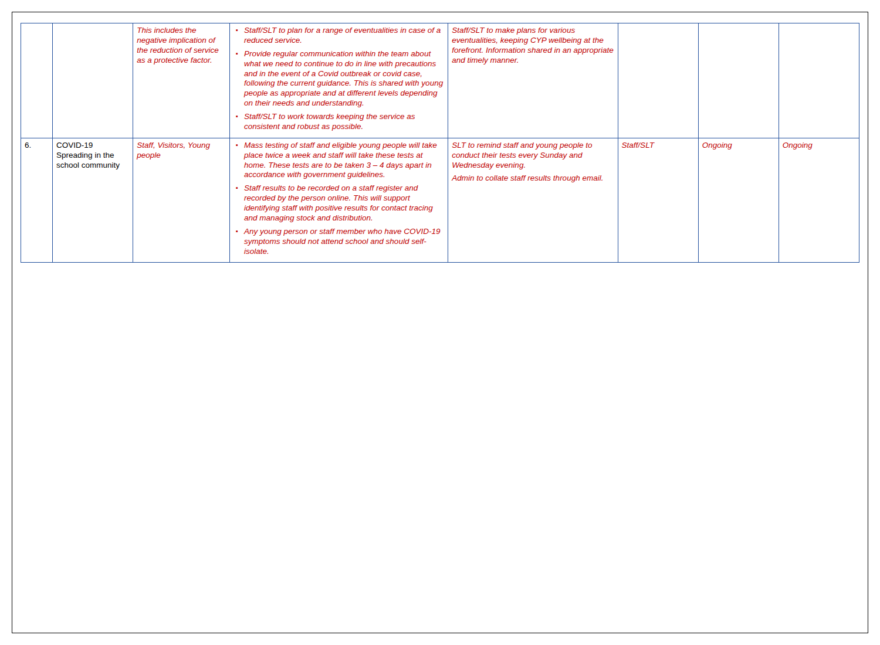| | | This includes the negative implication of the reduction of service as a protective factor. | Staff/SLT to plan for a range of eventualities in case of a reduced service. Provide regular communication within the team about what we need to continue to do in line with precautions and in the event of a Covid outbreak or covid case, following the current guidance. This is shared with young people as appropriate and at different levels depending on their needs and understanding. Staff/SLT to work towards keeping the service as consistent and robust as possible. | Staff/SLT to make plans for various eventualities, keeping CYP wellbeing at the forefront. Information shared in an appropriate and timely manner. | | | |
| 6. | COVID-19 Spreading in the school community | Staff, Visitors, Young people | Mass testing of staff and eligible young people will take place twice a week and staff will take these tests at home. These tests are to be taken 3 – 4 days apart in accordance with government guidelines. Staff results to be recorded on a staff register and recorded by the person online. This will support identifying staff with positive results for contact tracing and managing stock and distribution. Any young person or staff member who have COVID-19 symptoms should not attend school and should self-isolate. | SLT to remind staff and young people to conduct their tests every Sunday and Wednesday evening. Admin to collate staff results through email. | Staff/SLT | Ongoing | Ongoing |